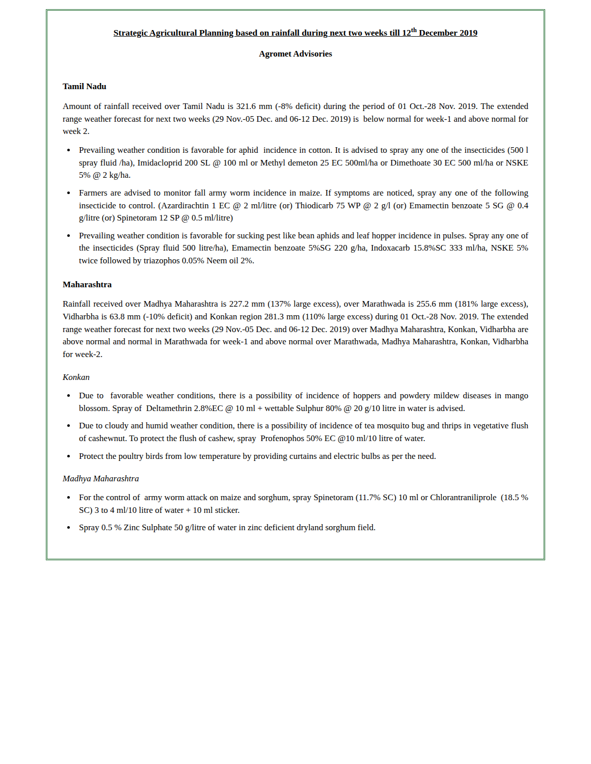Strategic Agricultural Planning based on rainfall during next two weeks till 12th December 2019
Agromet Advisories
Tamil Nadu
Amount of rainfall received over Tamil Nadu is 321.6 mm (-8% deficit) during the period of 01 Oct.-28 Nov. 2019. The extended range weather forecast for next two weeks (29 Nov.-05 Dec. and 06-12 Dec. 2019) is below normal for week-1 and above normal for week 2.
Prevailing weather condition is favorable for aphid incidence in cotton. It is advised to spray any one of the insecticides (500 l spray fluid /ha), Imidacloprid 200 SL @ 100 ml or Methyl demeton 25 EC 500ml/ha or Dimethoate 30 EC 500 ml/ha or NSKE 5% @ 2 kg/ha.
Farmers are advised to monitor fall army worm incidence in maize. If symptoms are noticed, spray any one of the following insecticide to control. (Azardirachtin 1 EC @ 2 ml/litre (or) Thiodicarb 75 WP @ 2 g/l (or) Emamectin benzoate 5 SG @ 0.4 g/litre (or) Spinetoram 12 SP @ 0.5 ml/litre)
Prevailing weather condition is favorable for sucking pest like bean aphids and leaf hopper incidence in pulses. Spray any one of the insecticides (Spray fluid 500 litre/ha), Emamectin benzoate 5%SG 220 g/ha, Indoxacarb 15.8%SC 333 ml/ha, NSKE 5% twice followed by triazophos 0.05% Neem oil 2%.
Maharashtra
Rainfall received over Madhya Maharashtra is 227.2 mm (137% large excess), over Marathwada is 255.6 mm (181% large excess), Vidharbha is 63.8 mm (-10% deficit) and Konkan region 281.3 mm (110% large excess) during 01 Oct.-28 Nov. 2019. The extended range weather forecast for next two weeks (29 Nov.-05 Dec. and 06-12 Dec. 2019) over Madhya Maharashtra, Konkan, Vidharbha are above normal and normal in Marathwada for week-1 and above normal over Marathwada, Madhya Maharashtra, Konkan, Vidharbha for week-2.
Konkan
Due to favorable weather conditions, there is a possibility of incidence of hoppers and powdery mildew diseases in mango blossom. Spray of Deltamethrin 2.8%EC @ 10 ml + wettable Sulphur 80% @ 20 g/10 litre in water is advised.
Due to cloudy and humid weather condition, there is a possibility of incidence of tea mosquito bug and thrips in vegetative flush of cashewnut. To protect the flush of cashew, spray Profenophos 50% EC @10 ml/10 litre of water.
Protect the poultry birds from low temperature by providing curtains and electric bulbs as per the need.
Madhya Maharashtra
For the control of army worm attack on maize and sorghum, spray Spinetoram (11.7% SC) 10 ml or Chlorantraniliprole (18.5 % SC) 3 to 4 ml/10 litre of water + 10 ml sticker.
Spray 0.5 % Zinc Sulphate 50 g/litre of water in zinc deficient dryland sorghum field.